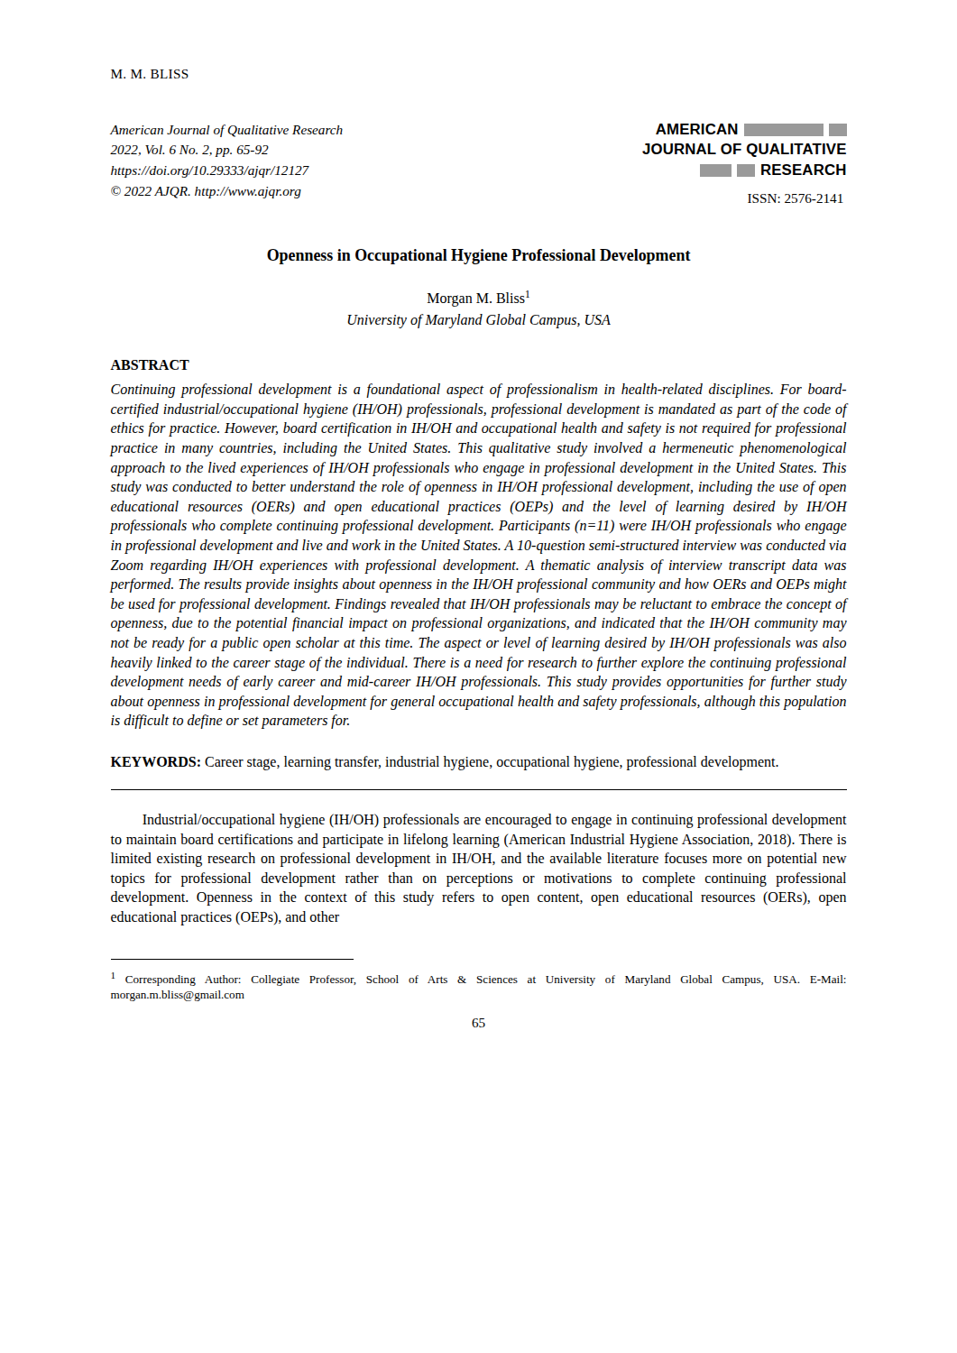M. M. BLISS
American Journal of Qualitative Research
2022, Vol. 6 No. 2, pp. 65-92
https://doi.org/10.29333/ajqr/12127
© 2022 AJQR. http://www.ajqr.org
AMERICAN
JOURNAL OF QUALITATIVE
RESEARCH
ISSN: 2576-2141
Openness in Occupational Hygiene Professional Development
Morgan M. Bliss1
University of Maryland Global Campus, USA
ABSTRACT
Continuing professional development is a foundational aspect of professionalism in health-related disciplines. For board-certified industrial/occupational hygiene (IH/OH) professionals, professional development is mandated as part of the code of ethics for practice. However, board certification in IH/OH and occupational health and safety is not required for professional practice in many countries, including the United States. This qualitative study involved a hermeneutic phenomenological approach to the lived experiences of IH/OH professionals who engage in professional development in the United States. This study was conducted to better understand the role of openness in IH/OH professional development, including the use of open educational resources (OERs) and open educational practices (OEPs) and the level of learning desired by IH/OH professionals who complete continuing professional development. Participants (n=11) were IH/OH professionals who engage in professional development and live and work in the United States. A 10-question semi-structured interview was conducted via Zoom regarding IH/OH experiences with professional development. A thematic analysis of interview transcript data was performed. The results provide insights about openness in the IH/OH professional community and how OERs and OEPs might be used for professional development. Findings revealed that IH/OH professionals may be reluctant to embrace the concept of openness, due to the potential financial impact on professional organizations, and indicated that the IH/OH community may not be ready for a public open scholar at this time. The aspect or level of learning desired by IH/OH professionals was also heavily linked to the career stage of the individual. There is a need for research to further explore the continuing professional development needs of early career and mid-career IH/OH professionals. This study provides opportunities for further study about openness in professional development for general occupational health and safety professionals, although this population is difficult to define or set parameters for.
KEYWORDS: Career stage, learning transfer, industrial hygiene, occupational hygiene, professional development.
Industrial/occupational hygiene (IH/OH) professionals are encouraged to engage in continuing professional development to maintain board certifications and participate in lifelong learning (American Industrial Hygiene Association, 2018). There is limited existing research on professional development in IH/OH, and the available literature focuses more on potential new topics for professional development rather than on perceptions or motivations to complete continuing professional development. Openness in the context of this study refers to open content, open educational resources (OERs), open educational practices (OEPs), and other
1 Corresponding Author: Collegiate Professor, School of Arts & Sciences at University of Maryland Global Campus, USA. E-Mail: morgan.m.bliss@gmail.com
65